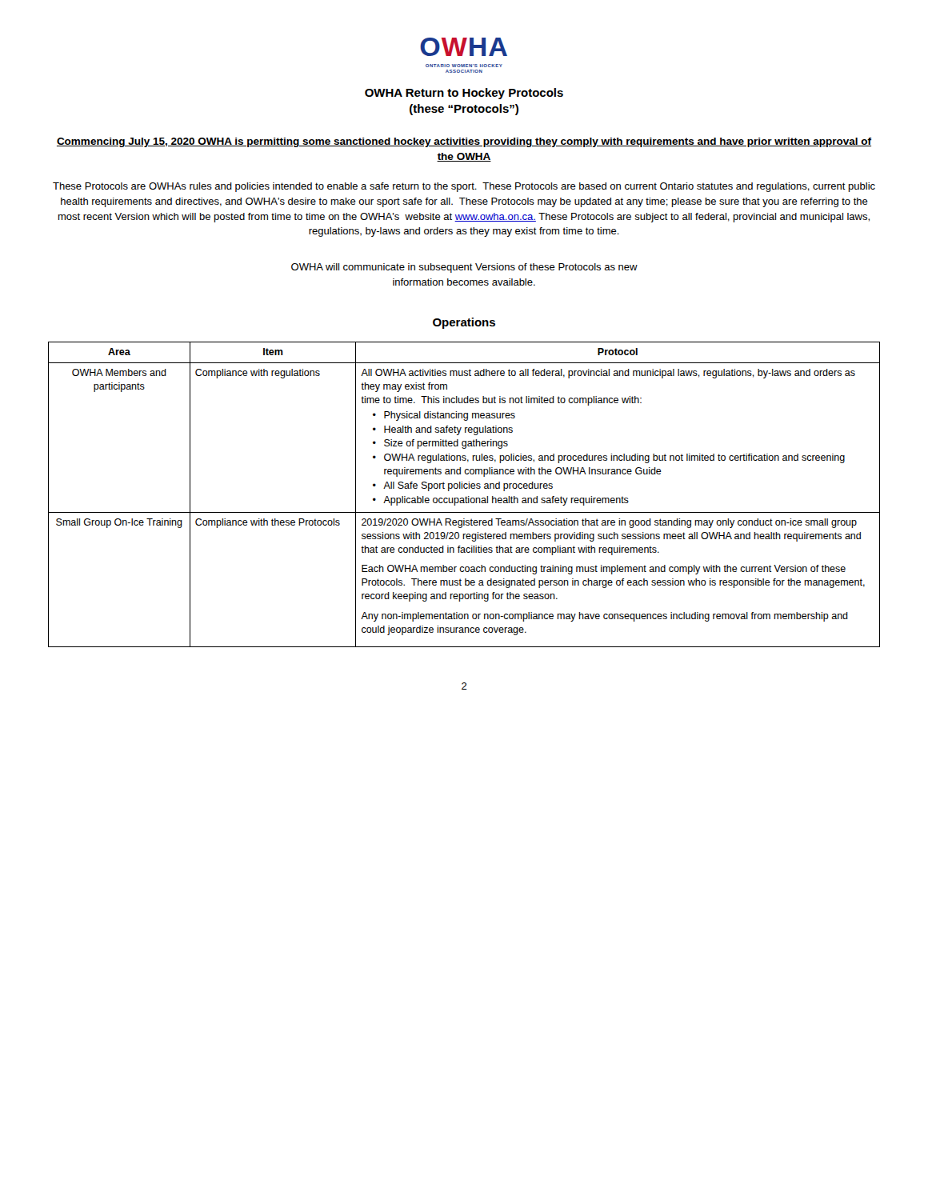OWHA
ONTARIO WOMEN'S HOCKEY
ASSOCIATION
OWHA Return to Hockey Protocols (these “Protocols”)
Commencing July 15, 2020 OWHA is permitting some sanctioned hockey activities providing they comply with requirements and have prior written approval of the OWHA
These Protocols are OWHAs rules and policies intended to enable a safe return to the sport. These Protocols are based on current Ontario statutes and regulations, current public health requirements and directives, and OWHA's desire to make our sport safe for all. These Protocols may be updated at any time; please be sure that you are referring to the most recent Version which will be posted from time to time on the OWHA's website at www.owha.on.ca. These Protocols are subject to all federal, provincial and municipal laws, regulations, by-laws and orders as they may exist from time to time.
OWHA will communicate in subsequent Versions of these Protocols as new
information becomes available.
Operations
| Area | Item | Protocol |
| --- | --- | --- |
| OWHA Members and participants | Compliance with regulations | All OWHA activities must adhere to all federal, provincial and municipal laws, regulations, by-laws and orders as they may exist from time to time. This includes but is not limited to compliance with: Physical distancing measures Health and safety regulations Size of permitted gatherings OWHA regulations, rules, policies, and procedures including but not limited to certification and screening requirements and compliance with the OWHA Insurance Guide All Safe Sport policies and procedures Applicable occupational health and safety requirements |
| Small Group On-Ice Training | Compliance with these Protocols | 2019/2020 OWHA Registered Teams/Association that are in good standing may only conduct on-ice small group sessions with 2019/20 registered members providing such sessions meet all OWHA and health requirements and that are conducted in facilities that are compliant with requirements. Each OWHA member coach conducting training must implement and comply with the current Version of these Protocols. There must be a designated person in charge of each session who is responsible for the management, record keeping and reporting for the season. Any non-implementation or non-compliance may have consequences including removal from membership and could jeopardize insurance coverage. |
2